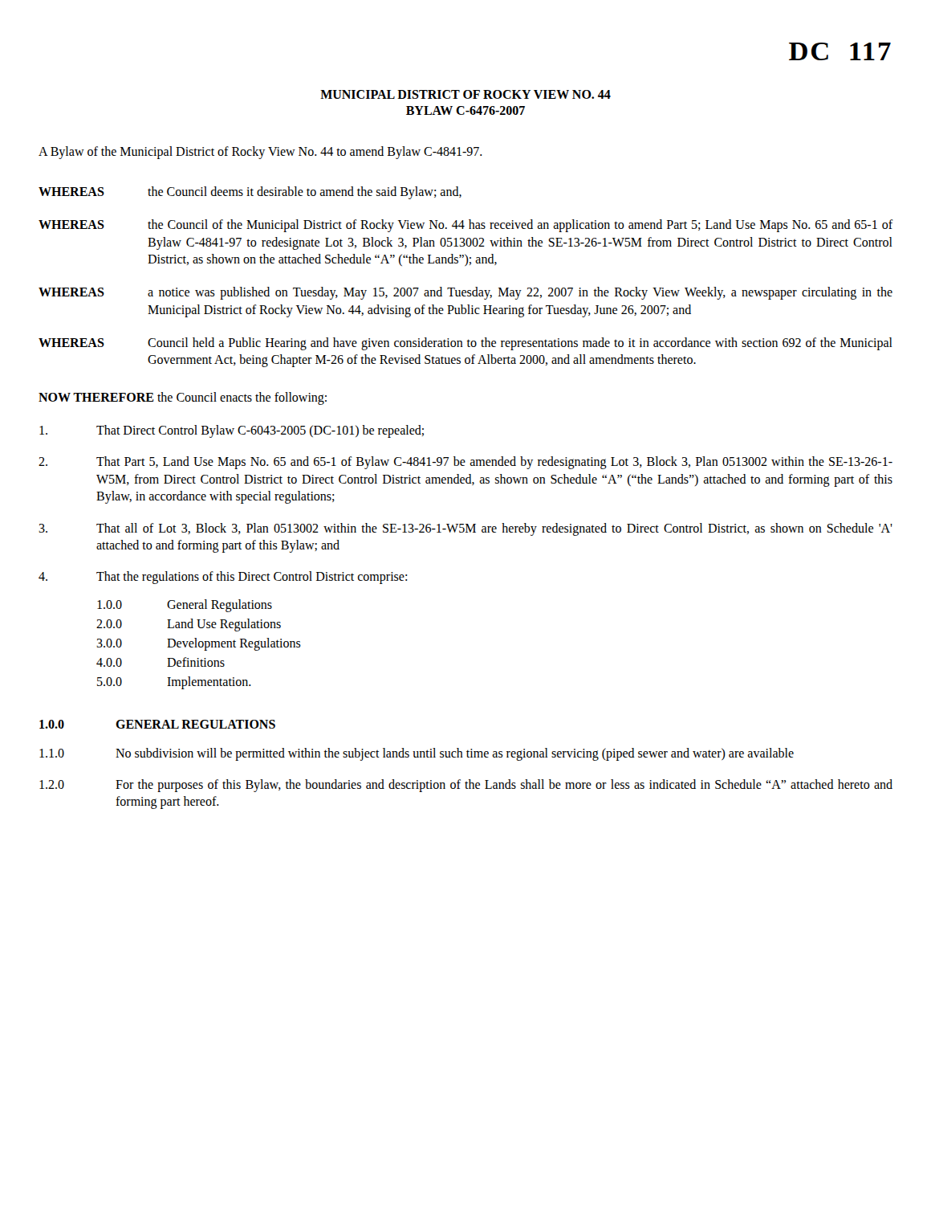DC 117
Municipal District of Rocky View No. 44
Bylaw C-6476-2007
A Bylaw of the Municipal District of Rocky View No. 44 to amend Bylaw C-4841-97.
Whereas
the Council deems it desirable to amend the said Bylaw; and,
Whereas
the Council of the Municipal District of Rocky View No. 44 has received an application to amend Part 5; Land Use Maps No. 65 and 65-1 of Bylaw C-4841-97 to redesignate Lot 3, Block 3, Plan 0513002 within the SE-13-26-1-W5M from Direct Control District to Direct Control District, as shown on the attached Schedule “A” (“the Lands”); and,
Whereas
a notice was published on Tuesday, May 15, 2007 and Tuesday, May 22, 2007 in the Rocky View Weekly, a newspaper circulating in the Municipal District of Rocky View No. 44, advising of the Public Hearing for Tuesday, June 26, 2007; and
Whereas
Council held a Public Hearing and have given consideration to the representations made to it in accordance with section 692 of the Municipal Government Act, being Chapter M-26 of the Revised Statues of Alberta 2000, and all amendments thereto.
Now therefore the Council enacts the following:
1. That Direct Control Bylaw C-6043-2005 (DC-101) be repealed;
2. That Part 5, Land Use Maps No. 65 and 65-1 of Bylaw C-4841-97 be amended by redesignating Lot 3, Block 3, Plan 0513002 within the SE-13-26-1-W5M, from Direct Control District to Direct Control District amended, as shown on Schedule “A” (“the Lands”) attached to and forming part of this Bylaw, in accordance with special regulations;
3. That all of Lot 3, Block 3, Plan 0513002 within the SE-13-26-1-W5M are hereby redesignated to Direct Control District, as shown on Schedule 'A' attached to and forming part of this Bylaw; and
4. That the regulations of this Direct Control District comprise:
1.0.0 General Regulations
2.0.0 Land Use Regulations
3.0.0 Development Regulations
4.0.0 Definitions
5.0.0 Implementation.
1.0.0 General Regulations
1.1.0 No subdivision will be permitted within the subject lands until such time as regional servicing (piped sewer and water) are available
1.2.0 For the purposes of this Bylaw, the boundaries and description of the Lands shall be more or less as indicated in Schedule “A” attached hereto and forming part hereof.